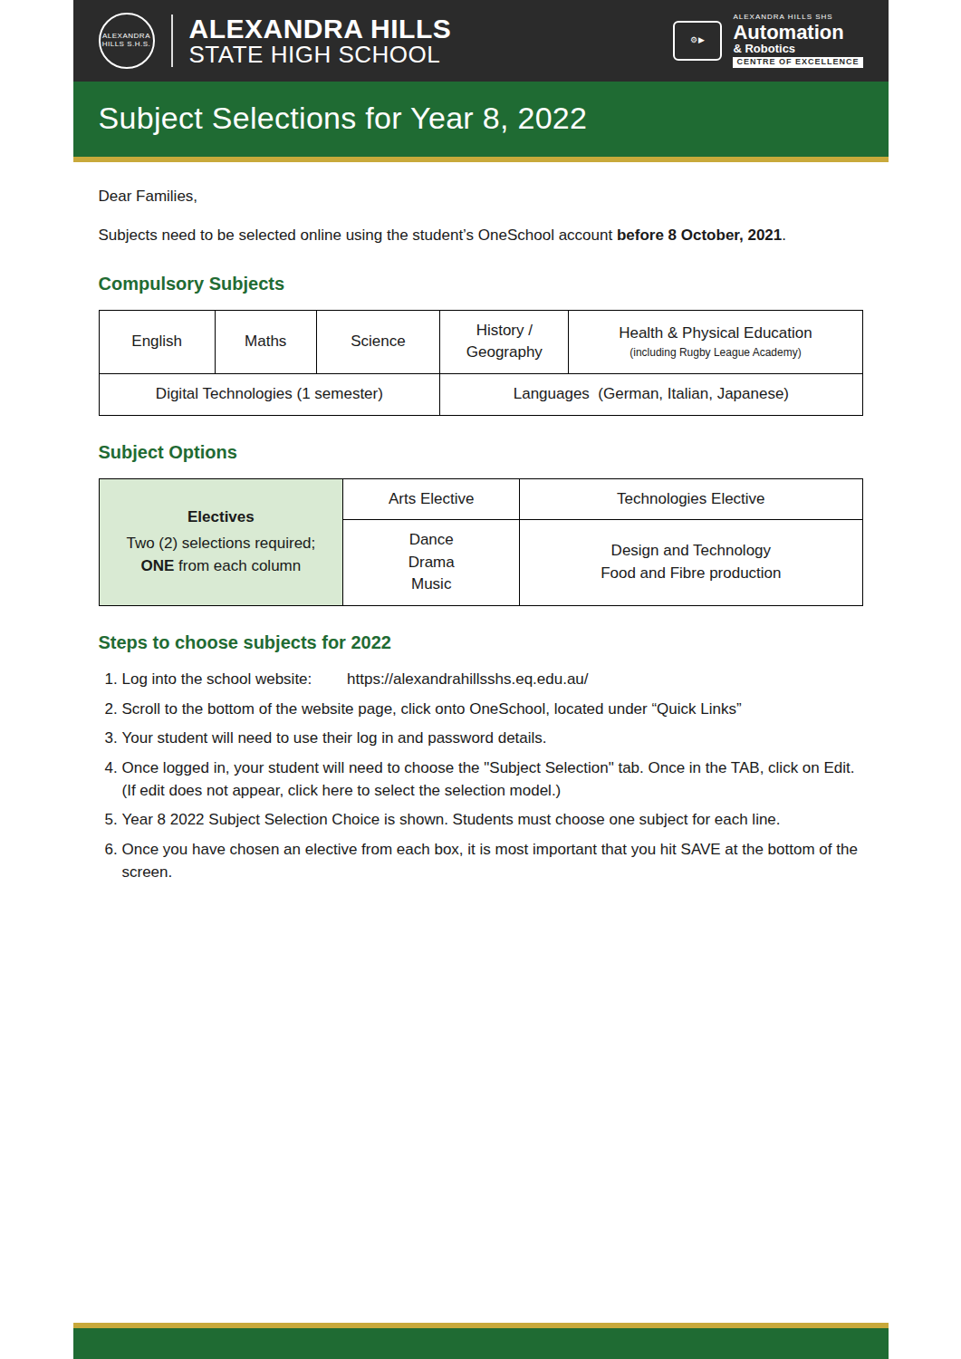ALEXANDRA
HILLS S.H.S.
ALEXANDRA HILLS STATE HIGH SCHOOL
⚙▶
Alexandra Hills SHS Automation & Robotics Centre of Excellence
Subject Selections for Year 8, 2022
Dear Families,
Subjects need to be selected online using the student’s OneSchool account before 8 October, 2021.
Compulsory Subjects
| English | Maths | Science | History / Geography | Health & Physical Education (including Rugby League Academy) |
| Digital Technologies (1 semester) | Languages (German, Italian, Japanese) |
Subject Options
| Electives Two (2) selections required; ONE from each column | Arts Elective | Technologies Elective |
| Dance Drama Music | Design and Technology Food and Fibre production |
Steps to choose subjects for 2022
Log into the school website: https://alexandrahillsshs.eq.edu.au/
Scroll to the bottom of the website page, click onto OneSchool, located under “Quick Links”
Your student will need to use their log in and password details.
Once logged in, your student will need to choose the "Subject Selection" tab. Once in the TAB, click on Edit. (If edit does not appear, click here to select the selection model.)
Year 8 2022 Subject Selection Choice is shown. Students must choose one subject for each line.
Once you have chosen an elective from each box, it is most important that you hit SAVE at the bottom of the screen.